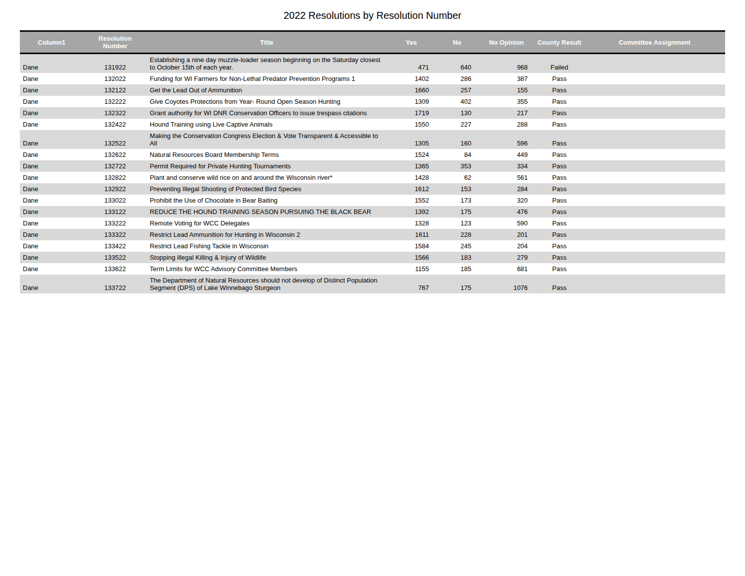2022 Resolutions by Resolution Number
| Column1 | Resolution Number | Title | Yes | No | No Opinion | County Result | Committee Assignment |
| --- | --- | --- | --- | --- | --- | --- | --- |
| Dane | 131922 | Establishing a nine day muzzle-loader season beginning on the Saturday closest to October 15th of each year. | 471 | 640 | 968 | Failed | |
| Dane | 132022 | Funding for WI Farmers for Non-Lethal Predator Prevention Programs 1 | 1402 | 286 | 387 | Pass | |
| Dane | 132122 | Get the Lead Out of Ammunition | 1660 | 257 | 155 | Pass | |
| Dane | 132222 | Give Coyotes Protections from Year- Round Open Season Hunting | 1309 | 402 | 355 | Pass | |
| Dane | 132322 | Grant authority for WI DNR Conservation Officers to issue trespass citations | 1719 | 130 | 217 | Pass | |
| Dane | 132422 | Hound Training using Live Captive Animals | 1550 | 227 | 288 | Pass | |
| Dane | 132522 | Making the Conservation Congress Election & Vote Transparent & Accessible to All | 1305 | 160 | 596 | Pass | |
| Dane | 132622 | Natural Resources Board Membership Terms | 1524 | 84 | 449 | Pass | |
| Dane | 132722 | Permit Required for Private Hunting Tournaments | 1365 | 353 | 334 | Pass | |
| Dane | 132822 | Plant and conserve wild rice on and around the Wisconsin river* | 1428 | 62 | 561 | Pass | |
| Dane | 132922 | Preventing Illegal Shooting of Protected Bird Species | 1612 | 153 | 284 | Pass | |
| Dane | 133022 | Prohibit the Use of Chocolate in Bear Baiting | 1552 | 173 | 320 | Pass | |
| Dane | 133122 | REDUCE THE HOUND TRAINING SEASON PURSUING THE BLACK BEAR | 1392 | 175 | 476 | Pass | |
| Dane | 133222 | Remote Voting for WCC Delegates | 1328 | 123 | 590 | Pass | |
| Dane | 133322 | Restrict Lead Ammunition for Hunting in Wisconsin 2 | 1611 | 228 | 201 | Pass | |
| Dane | 133422 | Restrict Lead Fishing Tackle in Wisconsin | 1584 | 245 | 204 | Pass | |
| Dane | 133522 | Stopping illegal Killing & Injury of Wildlife | 1566 | 183 | 279 | Pass | |
| Dane | 133622 | Term Limits for WCC Advisory Committee Members | 1155 | 185 | 681 | Pass | |
| Dane | 133722 | The Department of Natural Resources should not develop of Distinct Population Segment (DPS) of Lake Winnebago Sturgeon | 767 | 175 | 1076 | Pass | |